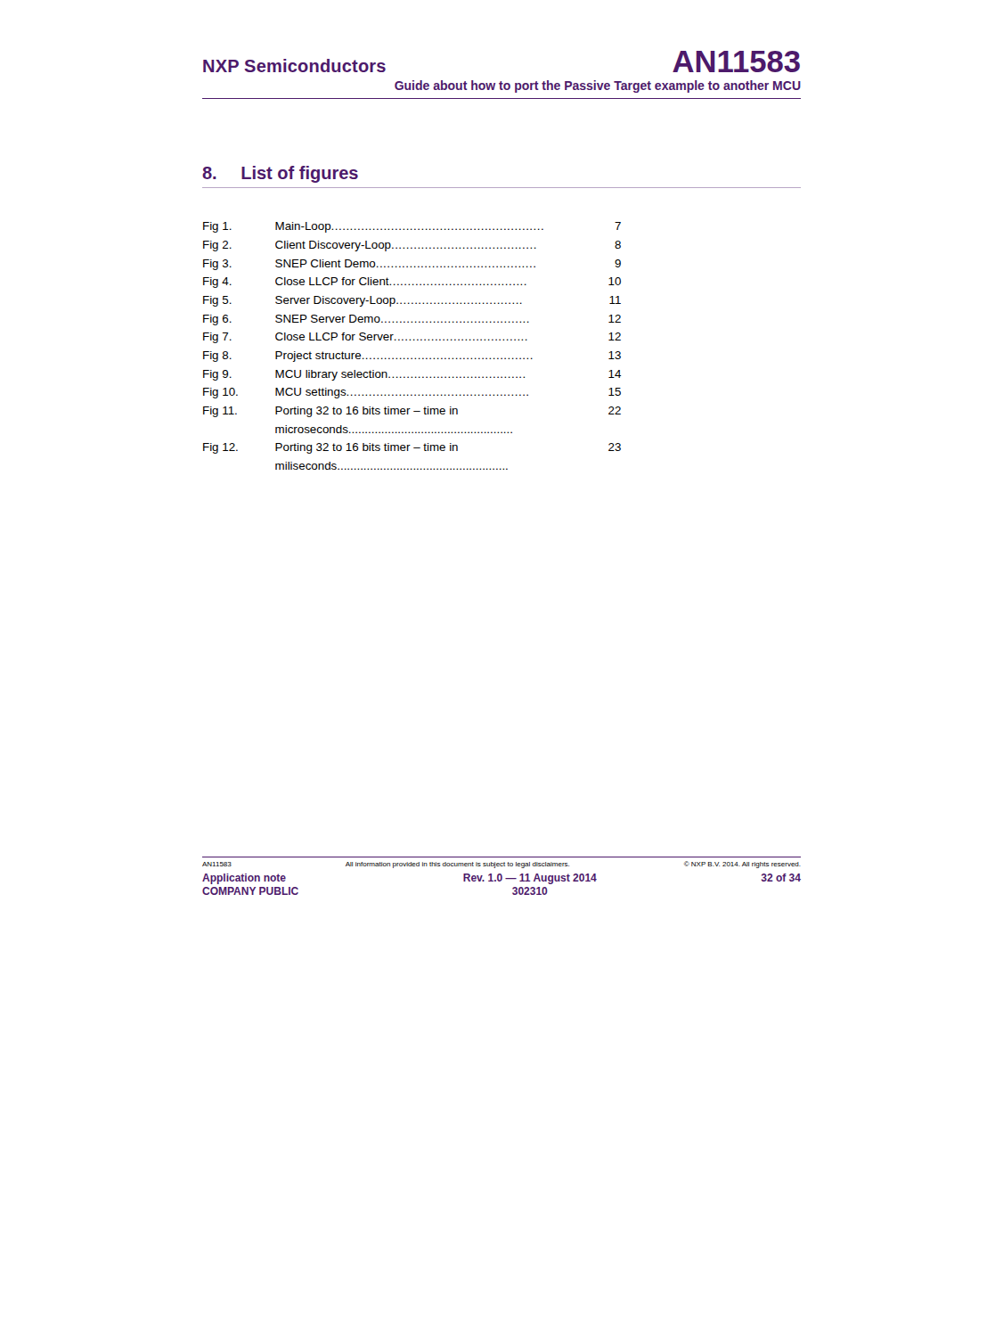NXP Semiconductors
AN11583
Guide about how to port the Passive Target example to another MCU
8. List of figures
Fig 1.
Main-Loop.........................................................
7
Fig 2.
Client Discovery-Loop.......................................
8
Fig 3.
SNEP Client Demo...........................................
9
Fig 4.
Close LLCP for Client.....................................
10
Fig 5.
Server Discovery-Loop..................................
11
Fig 6.
SNEP Server Demo........................................
12
Fig 7.
Close LLCP for Server....................................
12
Fig 8.
Project structure..............................................
13
Fig 9.
MCU library selection.....................................
14
Fig 10.
MCU settings.................................................
15
Fig 11.
Porting 32 to 16 bits timer – time in
microseconds ..................................................
22
Fig 12.
Porting 32 to 16 bits timer – time in
miliseconds ....................................................
23
AN11583 All information provided in this document is subject to legal disclaimers. © NXP B.V. 2014. All rights reserved.
Application note
COMPANY PUBLIC
Rev. 1.0 — 11 August 2014
302310
32 of 34